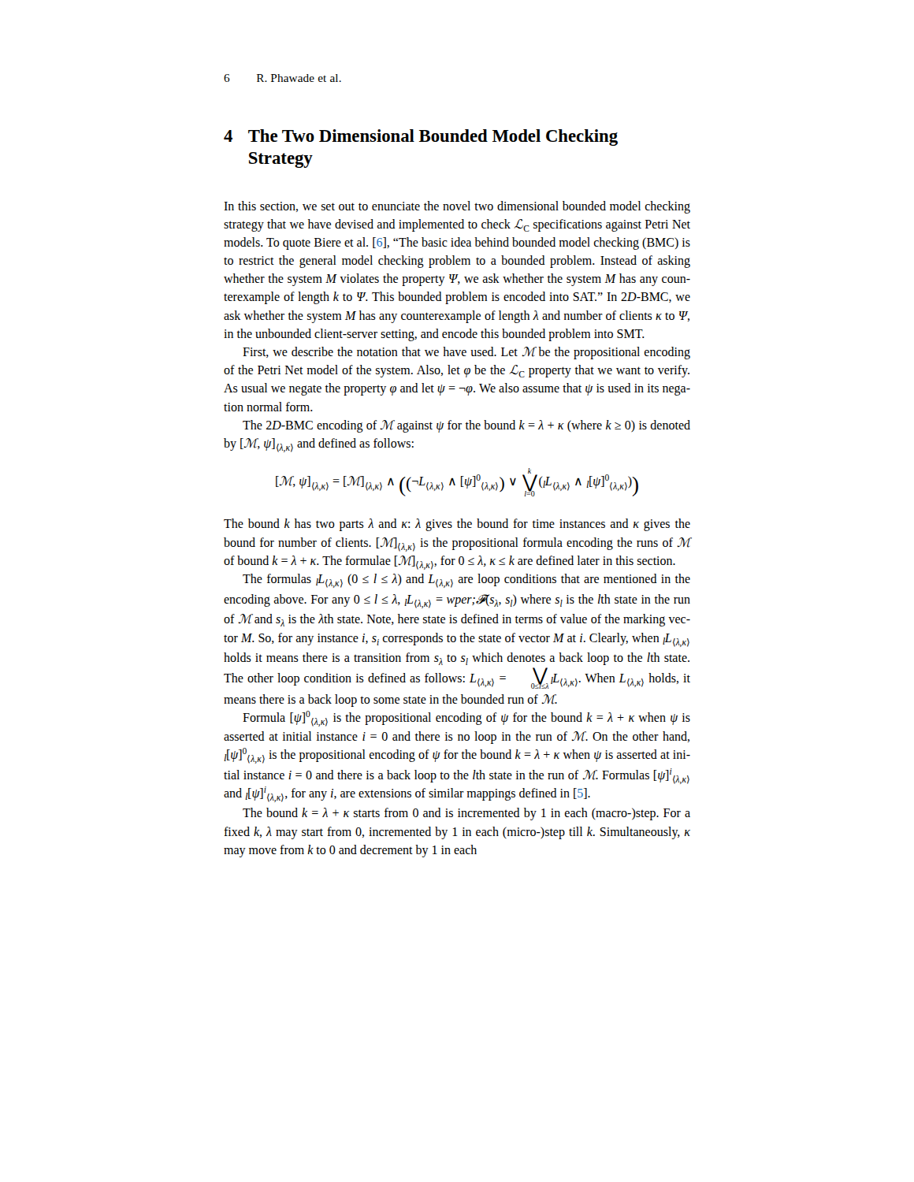6 R. Phawade et al.
4 The Two Dimensional Bounded Model Checking Strategy
In this section, we set out to enunciate the novel two dimensional bounded model checking strategy that we have devised and implemented to check ℒC specifications against Petri Net models. To quote Biere et al. [6], “The basic idea behind bounded model checking (BMC) is to restrict the general model checking problem to a bounded problem. Instead of asking whether the system M violates the property Ψ, we ask whether the system M has any counterexample of length k to Ψ. This bounded problem is encoded into SAT.” In 2D-BMC, we ask whether the system M has any counterexample of length λ and number of clients κ to Ψ, in the unbounded client-server setting, and encode this bounded problem into SMT.
First, we describe the notation that we have used. Let ℳ be the propositional encoding of the Petri Net model of the system. Also, let φ be the ℒC property that we want to verify. As usual we negate the property φ and let ψ = ¬φ. We also assume that ψ is used in its negation normal form.
The 2D-BMC encoding of ℳ against ψ for the bound k = λ + κ (where k ≥ 0) is denoted by [ℳ, ψ]⟨λ,κ⟩ and defined as follows:
[ℳ, ψ]⟨λ,κ⟩ = [ℳ]⟨λ,κ⟩ ∧ ((¬L⟨λ,κ⟩ ∧ [ψ]0⟨λ,κ⟩) ∨ k⋁l=0(lL⟨λ,κ⟩ ∧ l[ψ]0⟨λ,κ⟩))
The bound k has two parts λ and κ: λ gives the bound for time instances and κ gives the bound for number of clients. [ℳ]⟨λ,κ⟩ is the propositional formula encoding the runs of ℳ of bound k = λ + κ. The formulae [ℳ]⟨λ,κ⟩, for 0 ≤ λ, κ ≤ k are defined later in this section.
The formulas lL⟨λ,κ⟩ (0 ≤ l ≤ λ) and L⟨λ,κ⟩ are loop conditions that are mentioned in the encoding above. For any 0 ≤ l ≤ λ, lL⟨λ,κ⟩ = wper; 𝓕(sλ, sl) where sl is the lth state in the run of ℳ and sλ is the λth state. Note, here state is defined in terms of value of the marking vector M. So, for any instance i, si corresponds to the state of vector M at i. Clearly, when lL⟨λ,κ⟩ holds it means there is a transition from sλ to sl which denotes a back loop to the lth state. The other loop condition is defined as follows: L⟨λ,κ⟩ = ⋁0≤l≤λ lL⟨λ,κ⟩. When L⟨λ,κ⟩ holds, it means there is a back loop to some state in the bounded run of ℳ.
Formula [ψ]0⟨λ,κ⟩ is the propositional encoding of ψ for the bound k = λ + κ when ψ is asserted at initial instance i = 0 and there is no loop in the run of ℳ. On the other hand, l[ψ]0⟨λ,κ⟩ is the propositional encoding of ψ for the bound k = λ + κ when ψ is asserted at initial instance i = 0 and there is a back loop to the lth state in the run of ℳ. Formulas [ψ]i⟨λ,κ⟩ and l[ψ]i⟨λ,κ⟩, for any i, are extensions of similar mappings defined in [5].
The bound k = λ + κ starts from 0 and is incremented by 1 in each (macro-)step. For a fixed k, λ may start from 0, incremented by 1 in each (micro-)step till k. Simultaneously, κ may move from k to 0 and decrement by 1 in each